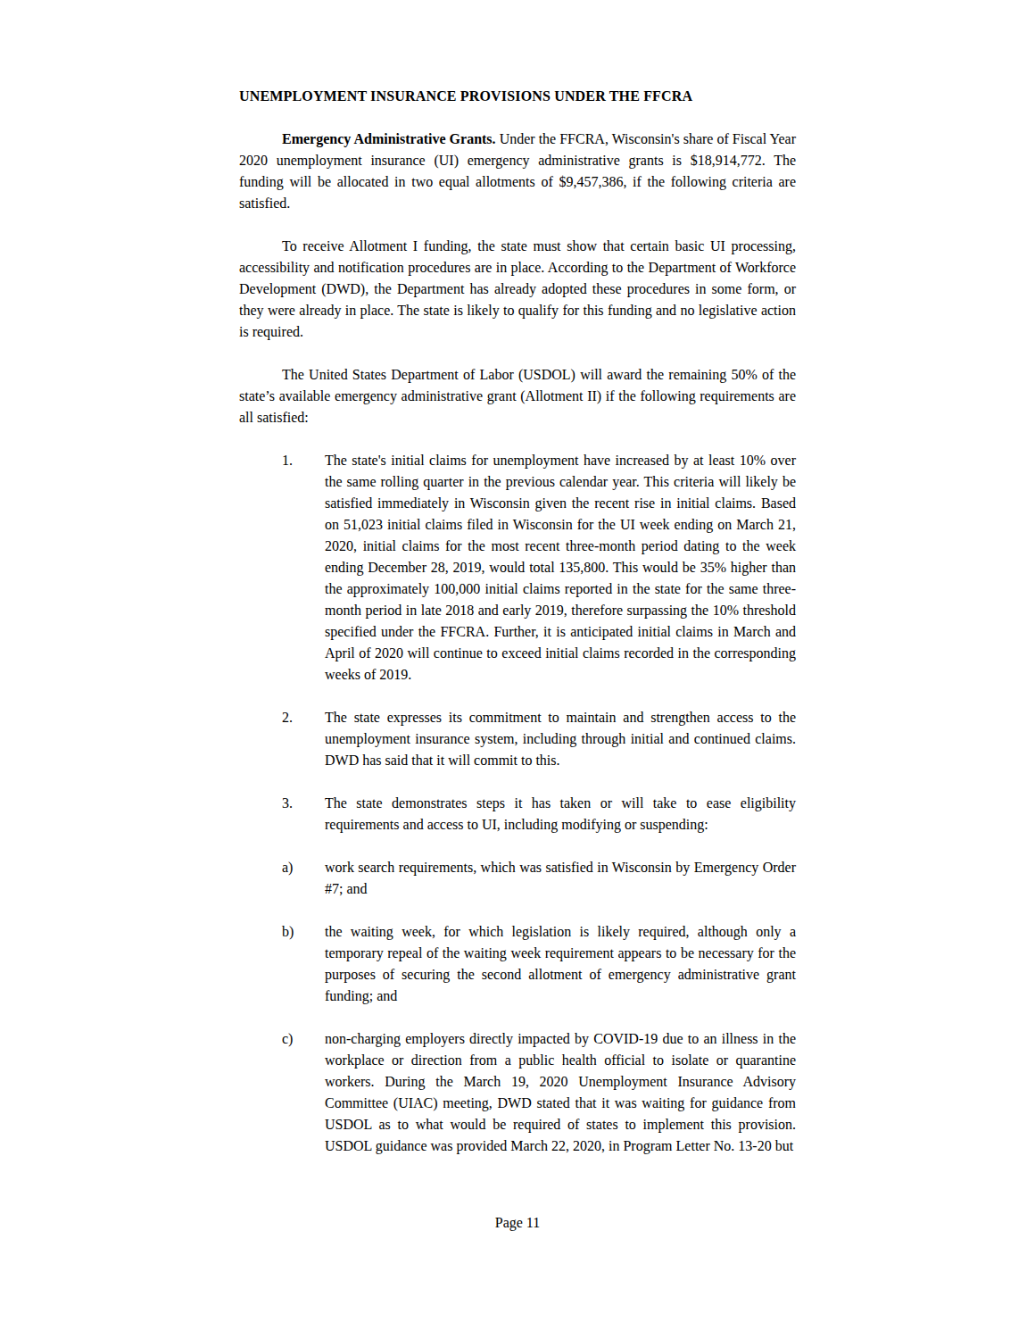UNEMPLOYMENT INSURANCE PROVISIONS UNDER THE FFCRA
Emergency Administrative Grants. Under the FFCRA, Wisconsin's share of Fiscal Year 2020 unemployment insurance (UI) emergency administrative grants is $18,914,772. The funding will be allocated in two equal allotments of $9,457,386, if the following criteria are satisfied.
To receive Allotment I funding, the state must show that certain basic UI processing, accessibility and notification procedures are in place. According to the Department of Workforce Development (DWD), the Department has already adopted these procedures in some form, or they were already in place. The state is likely to qualify for this funding and no legislative action is required.
The United States Department of Labor (USDOL) will award the remaining 50% of the state’s available emergency administrative grant (Allotment II) if the following requirements are all satisfied:
1.
The state's initial claims for unemployment have increased by at least 10% over the same rolling quarter in the previous calendar year. This criteria will likely be satisfied immediately in Wisconsin given the recent rise in initial claims. Based on 51,023 initial claims filed in Wisconsin for the UI week ending on March 21, 2020, initial claims for the most recent three-month period dating to the week ending December 28, 2019, would total 135,800. This would be 35% higher than the approximately 100,000 initial claims reported in the state for the same three-month period in late 2018 and early 2019, therefore surpassing the 10% threshold specified under the FFCRA. Further, it is anticipated initial claims in March and April of 2020 will continue to exceed initial claims recorded in the corresponding weeks of 2019.
2.
The state expresses its commitment to maintain and strengthen access to the unemployment insurance system, including through initial and continued claims. DWD has said that it will commit to this.
3.
The state demonstrates steps it has taken or will take to ease eligibility requirements and access to UI, including modifying or suspending:
a)
work search requirements, which was satisfied in Wisconsin by Emergency Order #7; and
b)
the waiting week, for which legislation is likely required, although only a temporary repeal of the waiting week requirement appears to be necessary for the purposes of securing the second allotment of emergency administrative grant funding; and
c)
non-charging employers directly impacted by COVID-19 due to an illness in the workplace or direction from a public health official to isolate or quarantine workers. During the March 19, 2020 Unemployment Insurance Advisory Committee (UIAC) meeting, DWD stated that it was waiting for guidance from USDOL as to what would be required of states to implement this provision. USDOL guidance was provided March 22, 2020, in Program Letter No. 13-20 but
Page 11